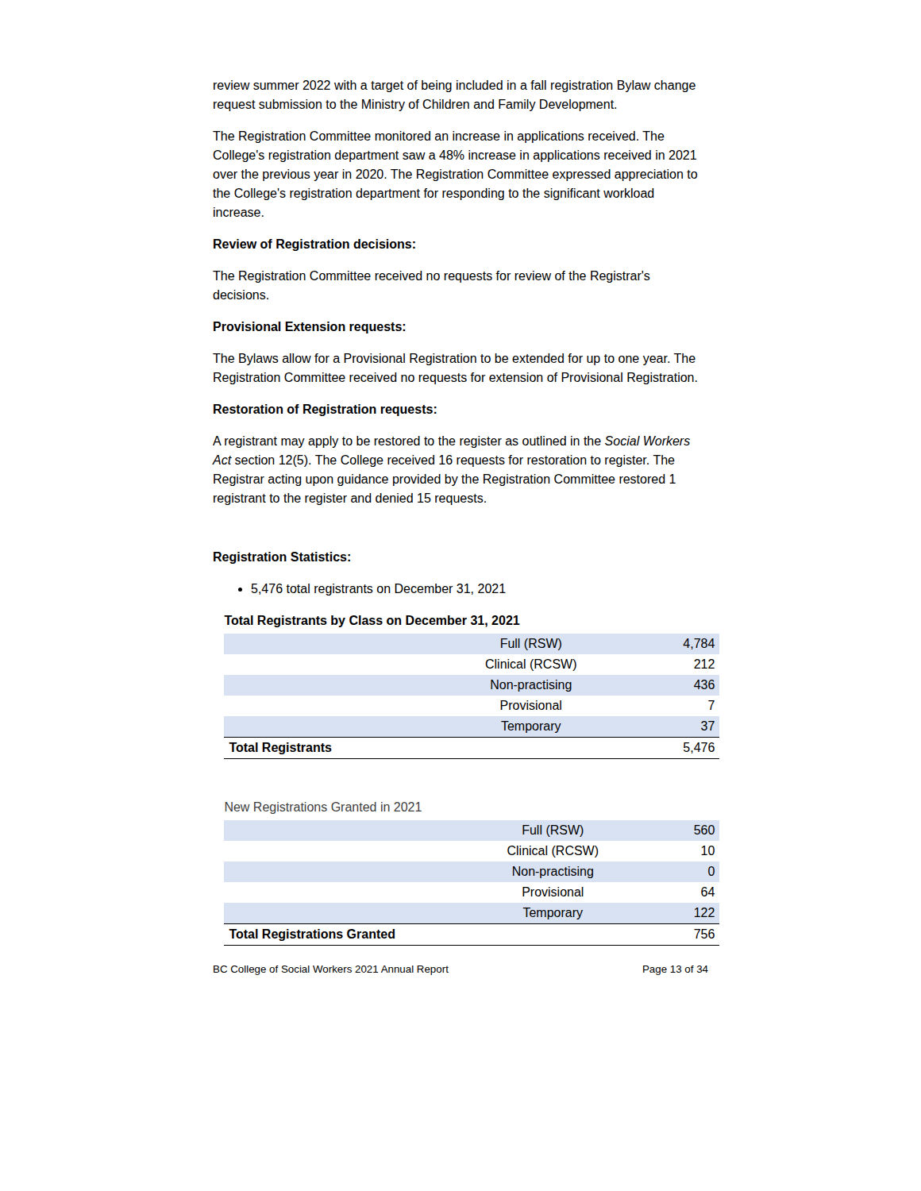review summer 2022 with a target of being included in a fall registration Bylaw change request submission to the Ministry of Children and Family Development.
The Registration Committee monitored an increase in applications received. The College's registration department saw a 48% increase in applications received in 2021 over the previous year in 2020. The Registration Committee expressed appreciation to the College's registration department for responding to the significant workload increase.
Review of Registration decisions:
The Registration Committee received no requests for review of the Registrar's decisions.
Provisional Extension requests:
The Bylaws allow for a Provisional Registration to be extended for up to one year. The Registration Committee received no requests for extension of Provisional Registration.
Restoration of Registration requests:
A registrant may apply to be restored to the register as outlined in the Social Workers Act section 12(5). The College received 16 requests for restoration to register. The Registrar acting upon guidance provided by the Registration Committee restored 1 registrant to the register and denied 15 requests.
Registration Statistics:
5,476 total registrants on December 31, 2021
Total Registrants by Class on December 31, 2021
| | Full (RSW) | 4,784 |
| | Clinical (RCSW) | 212 |
| | Non-practising | 436 |
| | Provisional | 7 |
| | Temporary | 37 |
| Total Registrants | | 5,476 |
New Registrations Granted in 2021
| | Full (RSW) | 560 |
| | Clinical (RCSW) | 10 |
| | Non-practising | 0 |
| | Provisional | 64 |
| | Temporary | 122 |
| Total Registrations Granted | | 756 |
BC College of Social Workers 2021 Annual Report Page 13 of 34